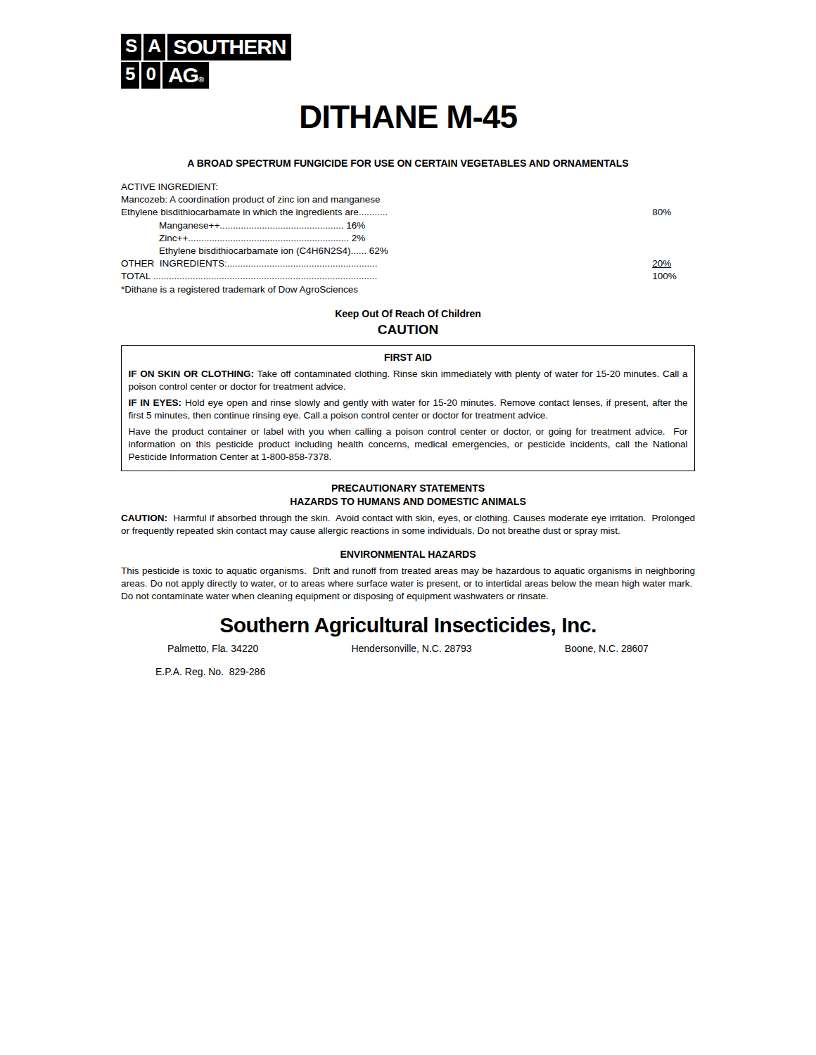SASOUTHERN
50 AG®
DITHANE M-45
A BROAD SPECTRUM FUNGICIDE FOR USE ON CERTAIN VEGETABLES AND ORNAMENTALS
ACTIVE INGREDIENT:
Mancozeb: A coordination product of zinc ion and manganese
Ethylene bisdithiocarbamate in which the ingredients are........... 80%
Manganese++............................................... 16%
Zinc++............................................................. 2%
Ethylene bisdithiocarbamate ion (C4H6N2S4)...... 62%
OTHER INGREDIENTS:......................................................... 20%
TOTAL ..................................................................................... 100%
*Dithane is a registered trademark of Dow AgroSciences
Keep Out Of Reach Of Children
CAUTION
FIRST AID
IF ON SKIN OR CLOTHING: Take off contaminated clothing. Rinse skin immediately with plenty of water for 15-20 minutes. Call a poison control center or doctor for treatment advice.
IF IN EYES: Hold eye open and rinse slowly and gently with water for 15-20 minutes. Remove contact lenses, if present, after the first 5 minutes, then continue rinsing eye. Call a poison control center or doctor for treatment advice.
Have the product container or label with you when calling a poison control center or doctor, or going for treatment advice. For information on this pesticide product including health concerns, medical emergencies, or pesticide incidents, call the National Pesticide Information Center at 1-800-858-7378.
PRECAUTIONARY STATEMENTS
HAZARDS TO HUMANS AND DOMESTIC ANIMALS
CAUTION: Harmful if absorbed through the skin. Avoid contact with skin, eyes, or clothing. Causes moderate eye irritation. Prolonged or frequently repeated skin contact may cause allergic reactions in some individuals. Do not breathe dust or spray mist.
ENVIRONMENTAL HAZARDS
This pesticide is toxic to aquatic organisms. Drift and runoff from treated areas may be hazardous to aquatic organisms in neighboring areas. Do not apply directly to water, or to areas where surface water is present, or to intertidal areas below the mean high water mark. Do not contaminate water when cleaning equipment or disposing of equipment washwaters or rinsate.
Southern Agricultural Insecticides, Inc.
Palmetto, Fla. 34220 Hendersonville, N.C. 28793 Boone, N.C. 28607
E.P.A. Reg. No. 829-286